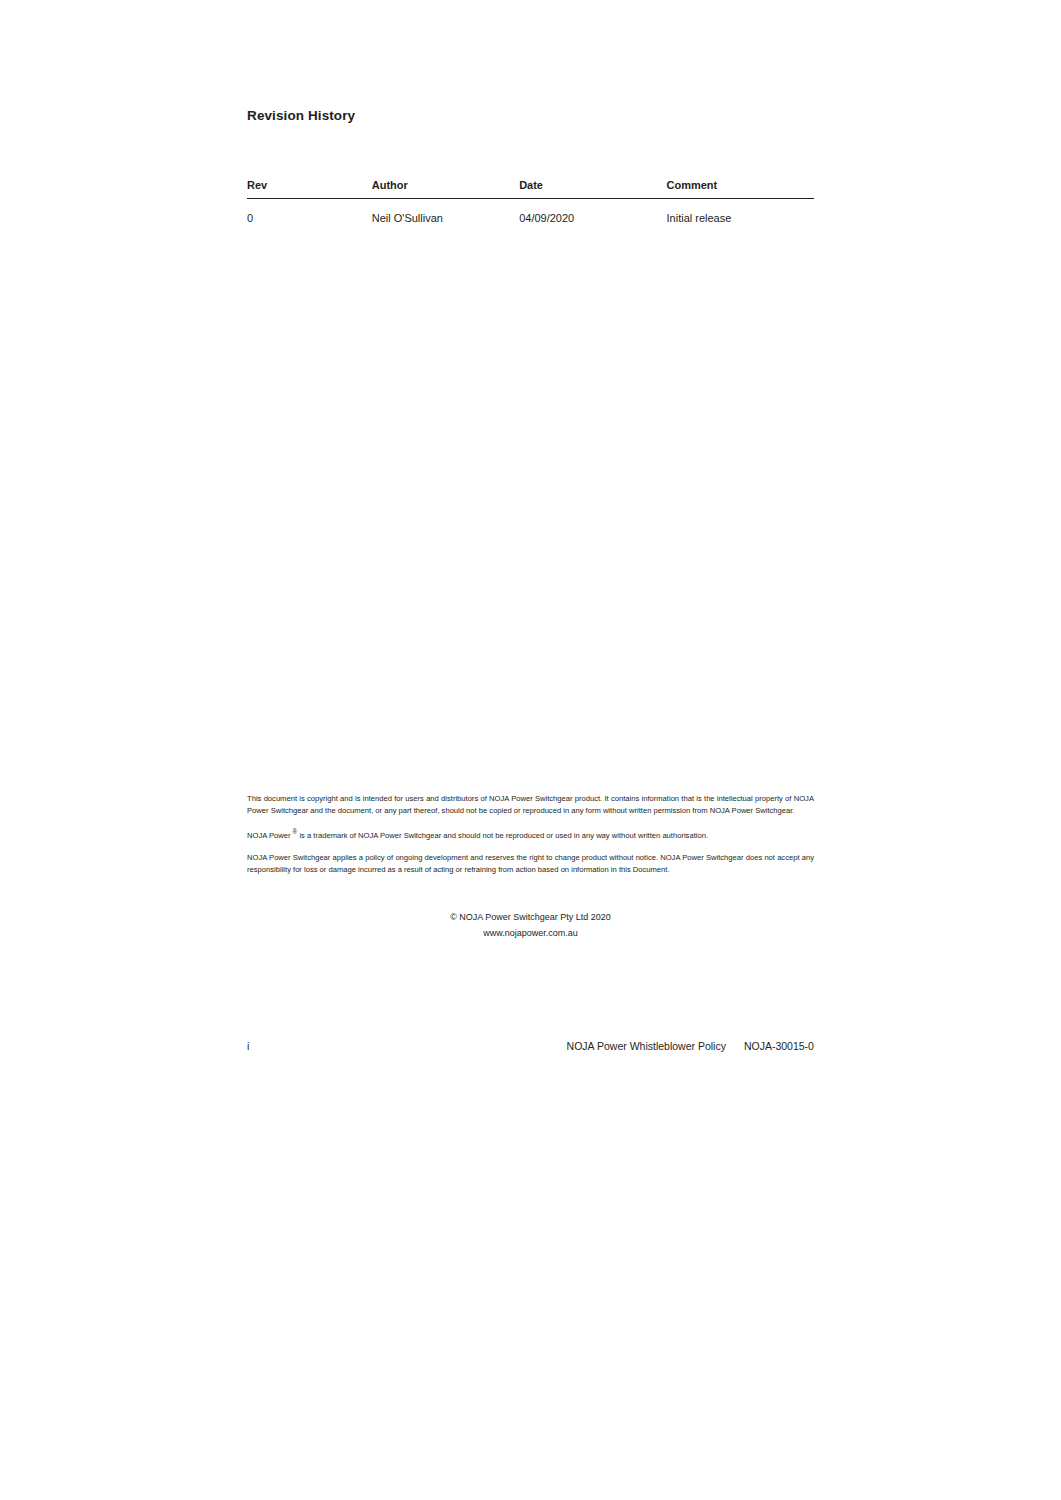Revision History
| Rev | Author | Date | Comment |
| --- | --- | --- | --- |
| 0 | Neil O'Sullivan | 04/09/2020 | Initial release |
This document is copyright and is intended for users and distributors of NOJA Power Switchgear product. It contains information that is the intellectual property of NOJA Power Switchgear and the document, or any part thereof, should not be copied or reproduced in any form without written permission from NOJA Power Switchgear.
NOJA Power ® is a trademark of NOJA Power Switchgear and should not be reproduced or used in any way without written authorisation.
NOJA Power Switchgear applies a policy of ongoing development and reserves the right to change product without notice. NOJA Power Switchgear does not accept any responsibility for loss or damage incurred as a result of acting or refraining from action based on information in this Document.
© NOJA Power Switchgear Pty Ltd 2020
www.nojapower.com.au
i NOJA Power Whistleblower PolicyNOJA-30015-0